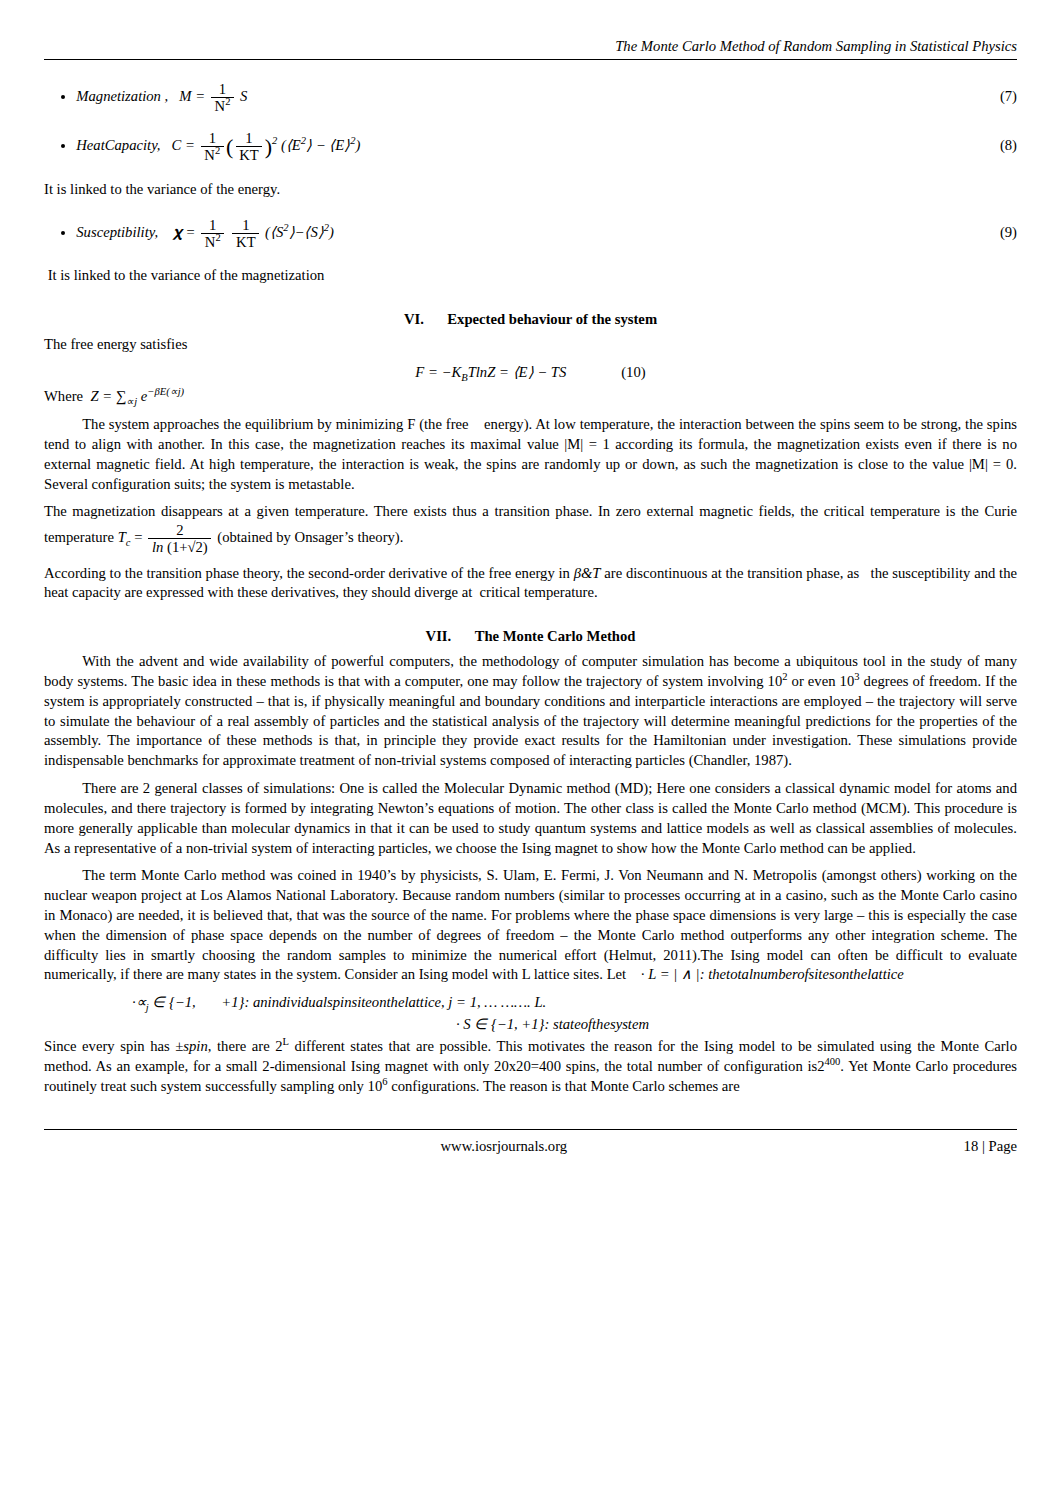The Monte Carlo Method of Random Sampling in Statistical Physics
Magnetization , M = 1 N2 S (7)
HeatCapacity, C = 1 N2(1 KT)2 (⟨E2⟩ − ⟨E⟩2) (8)
It is linked to the variance of the energy.
Susceptibility, 𝛘 = 1 N2 1 KT (⟨S2⟩−⟨S⟩2) (9)
It is linked to the variance of the magnetization
VI. Expected behaviour of the system
The free energy satisfies
F = −KBTlnZ = ⟨E⟩ − TS (10)
Where Z = ∑∝j e−βE(∝j)
The system approaches the equilibrium by minimizing F (the free energy). At low temperature, the interaction between the spins seem to be strong, the spins tend to align with another. In this case, the magnetization reaches its maximal value |M| = 1 according its formula, the magnetization exists even if there is no external magnetic field. At high temperature, the interaction is weak, the spins are randomly up or down, as such the magnetization is close to the value |M| = 0. Several configuration suits; the system is metastable.
The magnetization disappears at a given temperature. There exists thus a transition phase. In zero external magnetic fields, the critical temperature is the Curie temperature Tc = 2 ln (1+√2) (obtained by Onsager’s theory).
According to the transition phase theory, the second-order derivative of the free energy in β&T are discontinuous at the transition phase, as the susceptibility and the heat capacity are expressed with these derivatives, they should diverge at critical temperature.
VII. The Monte Carlo Method
With the advent and wide availability of powerful computers, the methodology of computer simulation has become a ubiquitous tool in the study of many body systems. The basic idea in these methods is that with a computer, one may follow the trajectory of system involving 102 or even 103 degrees of freedom. If the system is appropriately constructed – that is, if physically meaningful and boundary conditions and interparticle interactions are employed – the trajectory will serve to simulate the behaviour of a real assembly of particles and the statistical analysis of the trajectory will determine meaningful predictions for the properties of the assembly. The importance of these methods is that, in principle they provide exact results for the Hamiltonian under investigation. These simulations provide indispensable benchmarks for approximate treatment of non-trivial systems composed of interacting particles (Chandler, 1987).
There are 2 general classes of simulations: One is called the Molecular Dynamic method (MD); Here one considers a classical dynamic model for atoms and molecules, and there trajectory is formed by integrating Newton’s equations of motion. The other class is called the Monte Carlo method (MCM). This procedure is more generally applicable than molecular dynamics in that it can be used to study quantum systems and lattice models as well as classical assemblies of molecules. As a representative of a non-trivial system of interacting particles, we choose the Ising magnet to show how the Monte Carlo method can be applied.
The term Monte Carlo method was coined in 1940’s by physicists, S. Ulam, E. Fermi, J. Von Neumann and N. Metropolis (amongst others) working on the nuclear weapon project at Los Alamos National Laboratory. Because random numbers (similar to processes occurring at in a casino, such as the Monte Carlo casino in Monaco) are needed, it is believed that, that was the source of the name. For problems where the phase space dimensions is very large – this is especially the case when the dimension of phase space depends on the number of degrees of freedom – the Monte Carlo method outperforms any other integration scheme. The difficulty lies in smartly choosing the random samples to minimize the numerical effort (Helmut, 2011).The Ising model can often be difficult to evaluate numerically, if there are many states in the system. Consider an Ising model with L lattice sites. Let · L = | ∧ |: thetotalnumberofsitesonthelattice
·∝j ∈ {−1, +1}: anindividualspinsiteonthelattice, j = 1, … ……. L.
· S ∈ {−1, +1}: stateofthesystem
Since every spin has ±spin, there are 2L different states that are possible. This motivates the reason for the Ising model to be simulated using the Monte Carlo method. As an example, for a small 2-dimensional Ising magnet with only 20x20=400 spins, the total number of configuration is2400. Yet Monte Carlo procedures routinely treat such system successfully sampling only 106 configurations. The reason is that Monte Carlo schemes are
www.iosrjournals.org 18 | Page